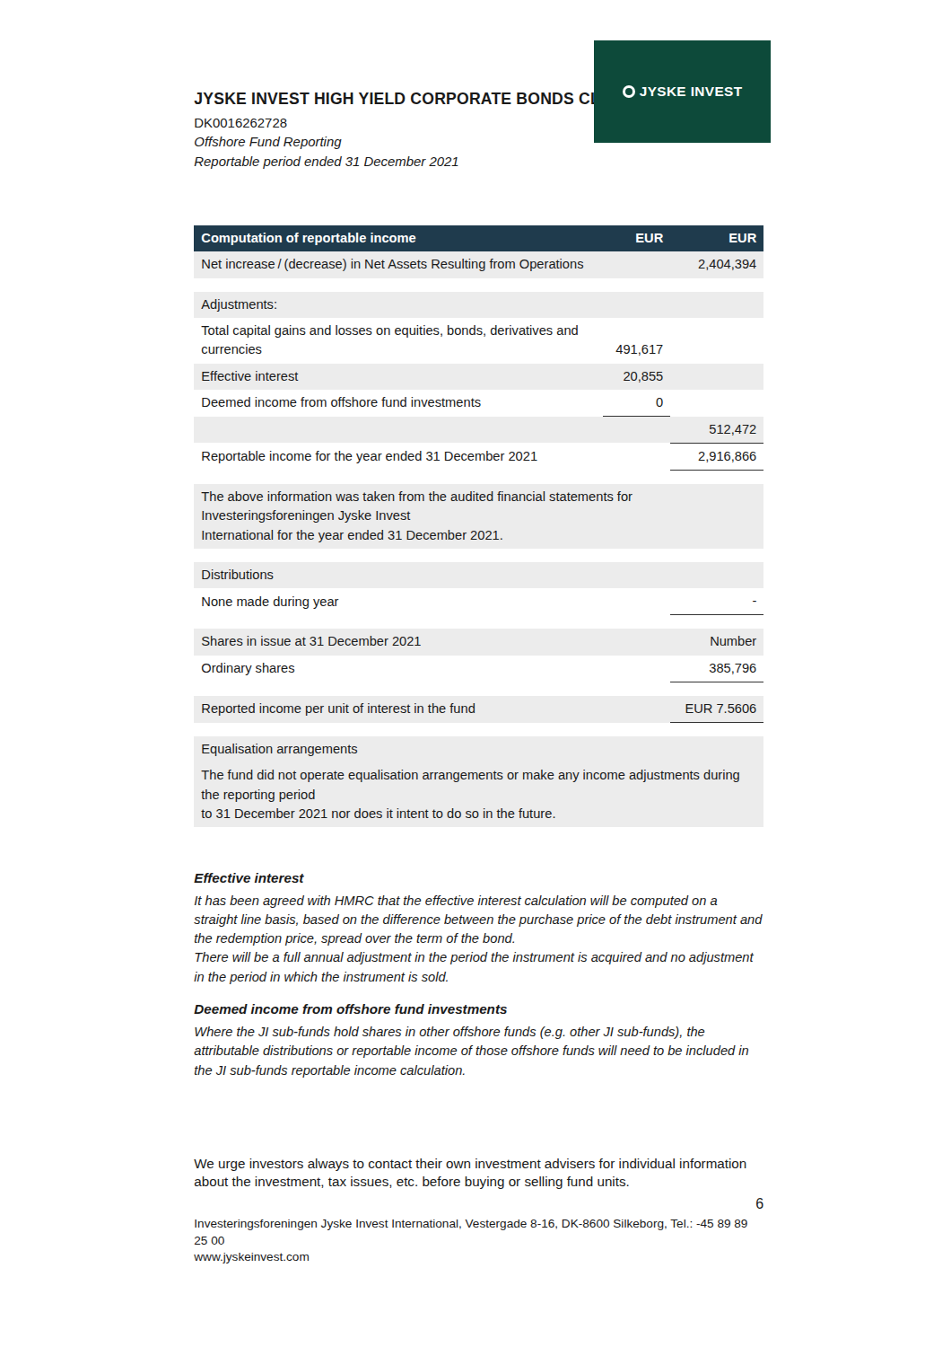JYSKE INVEST
Jyske Invest High Yield Corporate Bonds CL
DK0016262728
Offshore Fund Reporting
Reportable period ended 31 December 2021
| Computation of reportable income | EUR | EUR |
| --- | --- | --- |
| Net increase / (decrease) in Net Assets Resulting from Operations | | 2,404,394 |
| Adjustments: | | |
| Total capital gains and losses on equities, bonds, derivatives and currencies | 491,617 | |
| Effective interest | 20,855 | |
| Deemed income from offshore fund investments | 0 | |
| | | 512,472 |
| Reportable income for the year ended 31 December 2021 | | 2,916,866 |
| The above information was taken from the audited financial statements for Investeringsforeningen Jyske Invest International for the year ended 31 December 2021. |
| Distributions | | |
| None made during year | | - |
| Shares in issue at 31 December 2021 | | Number |
| Ordinary shares | | 385,796 |
| Reported income per unit of interest in the fund | | EUR 7.5606 |
| Equalisation arrangements |
| The fund did not operate equalisation arrangements or make any income adjustments during the reporting period to 31 December 2021 nor does it intent to do so in the future. |
Effective interest
It has been agreed with HMRC that the effective interest calculation will be computed on a straight line basis, based on the difference between the purchase price of the debt instrument and the redemption price, spread over the term of the bond.
There will be a full annual adjustment in the period the instrument is acquired and no adjustment in the period in which the instrument is sold.
Deemed income from offshore fund investments
Where the JI sub-funds hold shares in other offshore funds (e.g. other JI sub-funds), the attributable distributions or reportable income of those offshore funds will need to be included in the JI sub-funds reportable income calculation.
We urge investors always to contact their own investment advisers for individual information about the investment, tax issues, etc. before buying or selling fund units.
6
Investeringsforeningen Jyske Invest International, Vestergade 8-16, DK-8600 Silkeborg, Tel.: -45 89 89 25 00
www.jyskeinvest.com